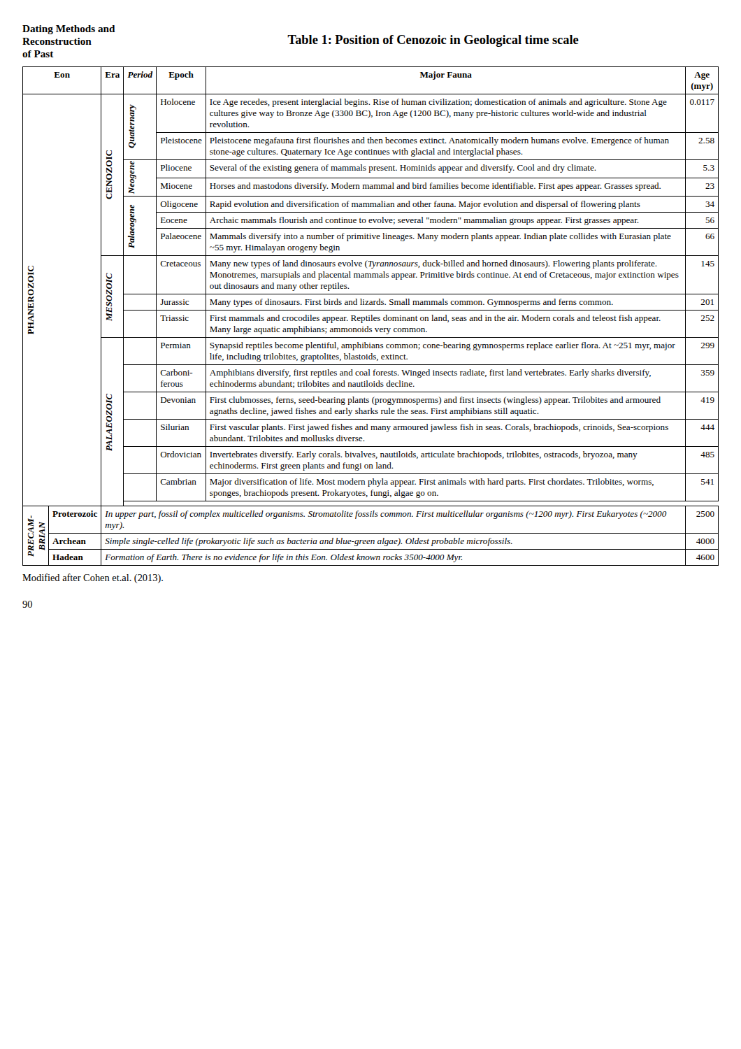Dating Methods and
Reconstruction
of Past
Table 1: Position of Cenozoic in Geological time scale
| Eon | Era | Period | Epoch | Major Fauna | Age (myr) |
| --- | --- | --- | --- | --- | --- |
| PHANEROZOIC | CENOZOIC | Quaternary | Holocene | Ice Age recedes, present interglacial begins. Rise of human civilization; domestication of animals and agriculture. Stone Age cultures give way to Bronze Age (3300 BC), Iron Age (1200 BC), many pre-historic cultures world-wide and industrial revolution. | 0.0117 |
| Pleistocene | Pleistocene megafauna first flourishes and then becomes extinct. Anatomically modern humans evolve. Emergence of human stone-age cultures. Quaternary Ice Age continues with glacial and interglacial phases. | 2.58 |
| Neogene | Pliocene | Several of the existing genera of mammals present. Hominids appear and diversify. Cool and dry climate. | 5.3 |
| Miocene | Horses and mastodons diversify. Modern mammal and bird families become identifiable. First apes appear. Grasses spread. | 23 |
| Palaeogene | Oligocene | Rapid evolution and diversification of mammalian and other fauna. Major evolution and dispersal of flowering plants | 34 |
| Eocene | Archaic mammals flourish and continue to evolve; several "modern" mammalian groups appear. First grasses appear. | 56 |
| Palaeocene | Mammals diversify into a number of primitive lineages. Many modern plants appear. Indian plate collides with Eurasian plate ~55 myr. Himalayan orogeny begin | 66 |
| MESOZOIC | | Cretaceous | Many new types of land dinosaurs evolve ( Tyrannosaurs , duck-billed and horned dinosaurs). Flowering plants proliferate. Monotremes, marsupials and placental mammals appear. Primitive birds continue. At end of Cretaceous, major extinction wipes out dinosaurs and many other reptiles. | 145 |
| | Jurassic | Many types of dinosaurs. First birds and lizards. Small mammals common. Gymnosperms and ferns common. | 201 |
| | Triassic | First mammals and crocodiles appear. Reptiles dominant on land, seas and in the air. Modern corals and teleost fish appear. Many large aquatic amphibians; ammonoids very common. | 252 |
| PALAEOZOIC | | Permian | Synapsid reptiles become plentiful, amphibians common; cone-bearing gymnosperms replace earlier flora. At ~251 myr, major life, including trilobites, graptolites, blastoids, extinct. | 299 |
| | Carboni- ferous | Amphibians diversify, first reptiles and coal forests. Winged insects radiate, first land vertebrates. Early sharks diversify, echinoderms abundant; trilobites and nautiloids decline. | 359 |
| | Devonian | First clubmosses, ferns, seed-bearing plants (progymnosperms) and first insects (wingless) appear. Trilobites and armoured agnaths decline, jawed fishes and early sharks rule the seas. First amphibians still aquatic. | 419 |
| | Silurian | First vascular plants. First jawed fishes and many armoured jawless fish in seas. Corals, brachiopods, crinoids, Sea-scorpions abundant. Trilobites and mollusks diverse. | 444 |
| | Ordovician | Invertebrates diversify. Early corals. bivalves, nautiloids, articulate brachiopods, trilobites, ostracods, bryozoa, many echinoderms. First green plants and fungi on land. | 485 |
| | Cambrian | Major diversification of life. Most modern phyla appear. First animals with hard parts. First chordates. Trilobites, worms, sponges, brachiopods present. Prokaryotes, fungi, algae go on. | 541 |
| PRECAM- BRIAN | Proterozoic | In upper part, fossil of complex multicelled organisms. Stromatolite fossils common. First multicellular organisms (~1200 myr). First Eukaryotes (~2000 myr). | 2500 |
| Archean | Simple single-celled life (prokaryotic life such as bacteria and blue-green algae). Oldest probable microfossils. | 4000 |
| Hadean | Formation of Earth. There is no evidence for life in this Eon. Oldest known rocks 3500-4000 Myr. | 4600 |
Modified after Cohen et.al. (2013).
90